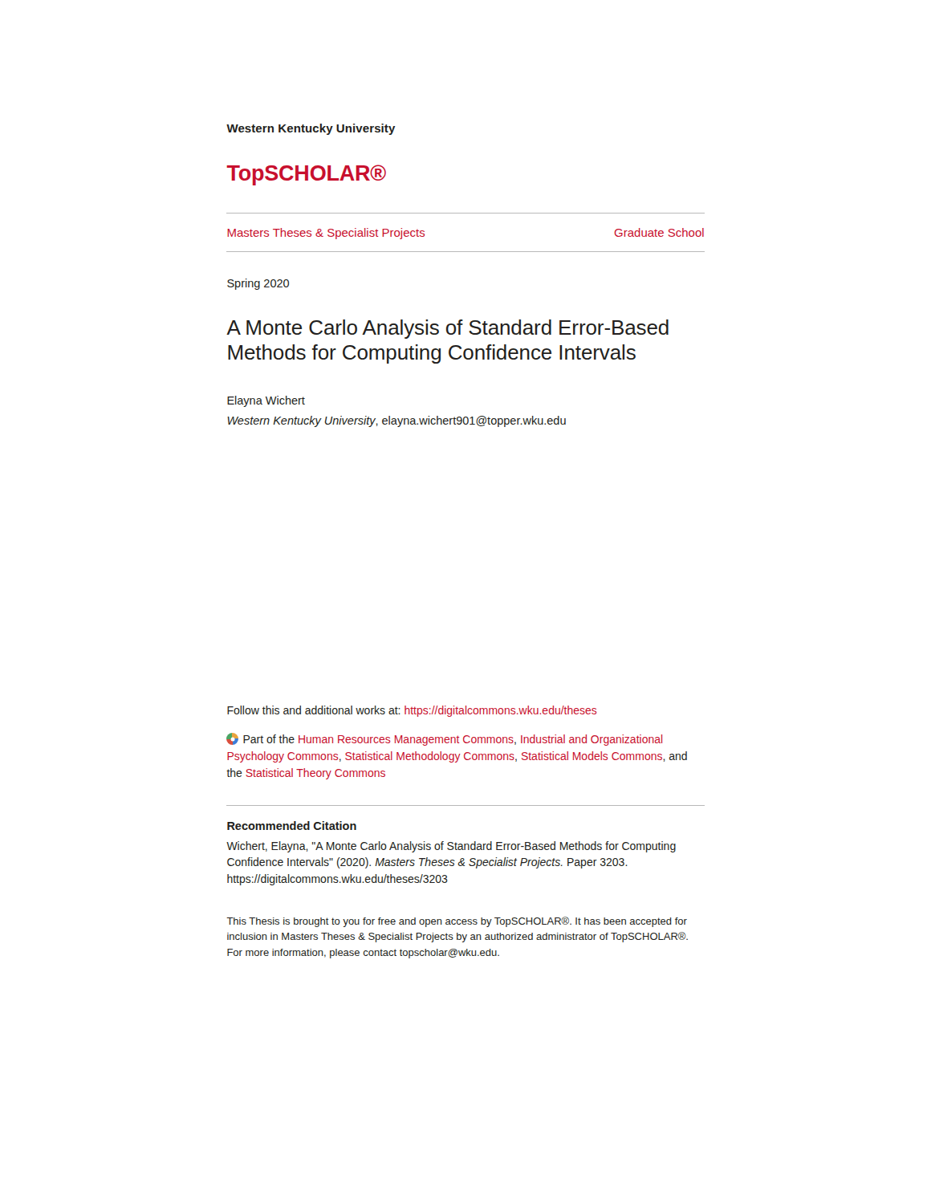Western Kentucky University
TopSCHOLAR®
Masters Theses & Specialist Projects
Graduate School
Spring 2020
A Monte Carlo Analysis of Standard Error-Based Methods for Computing Confidence Intervals
Elayna Wichert
Western Kentucky University, elayna.wichert901@topper.wku.edu
Follow this and additional works at: https://digitalcommons.wku.edu/theses
Part of the Human Resources Management Commons, Industrial and Organizational Psychology Commons, Statistical Methodology Commons, Statistical Models Commons, and the Statistical Theory Commons
Recommended Citation
Wichert, Elayna, "A Monte Carlo Analysis of Standard Error-Based Methods for Computing Confidence Intervals" (2020). Masters Theses & Specialist Projects. Paper 3203.
https://digitalcommons.wku.edu/theses/3203
This Thesis is brought to you for free and open access by TopSCHOLAR®. It has been accepted for inclusion in Masters Theses & Specialist Projects by an authorized administrator of TopSCHOLAR®. For more information, please contact topscholar@wku.edu.